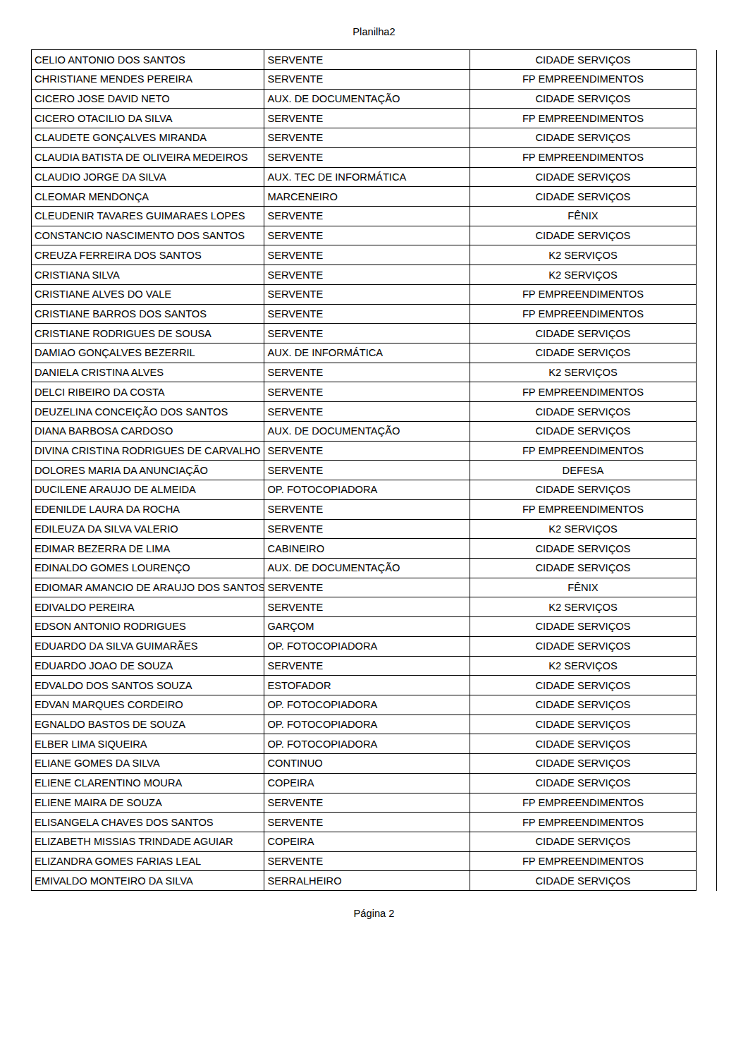Planilha2
| CELIO ANTONIO DOS SANTOS | SERVENTE | CIDADE SERVIÇOS | |
| CHRISTIANE MENDES PEREIRA | SERVENTE | FP EMPREENDIMENTOS | |
| CICERO JOSE DAVID NETO | AUX. DE DOCUMENTAÇÃO | CIDADE SERVIÇOS | |
| CICERO OTACILIO DA SILVA | SERVENTE | FP EMPREENDIMENTOS | |
| CLAUDETE GONÇALVES MIRANDA | SERVENTE | CIDADE SERVIÇOS | |
| CLAUDIA BATISTA DE OLIVEIRA MEDEIROS | SERVENTE | FP EMPREENDIMENTOS | |
| CLAUDIO JORGE DA SILVA | AUX. TEC DE INFORMÁTICA | CIDADE SERVIÇOS | |
| CLEOMAR MENDONÇA | MARCENEIRO | CIDADE SERVIÇOS | |
| CLEUDENIR TAVARES GUIMARAES LOPES | SERVENTE | FÊNIX | |
| CONSTANCIO NASCIMENTO DOS SANTOS | SERVENTE | CIDADE SERVIÇOS | |
| CREUZA FERREIRA DOS SANTOS | SERVENTE | K2 SERVIÇOS | |
| CRISTIANA SILVA | SERVENTE | K2 SERVIÇOS | |
| CRISTIANE ALVES DO VALE | SERVENTE | FP EMPREENDIMENTOS | |
| CRISTIANE BARROS DOS SANTOS | SERVENTE | FP EMPREENDIMENTOS | |
| CRISTIANE RODRIGUES DE SOUSA | SERVENTE | CIDADE SERVIÇOS | |
| DAMIAO GONÇALVES BEZERRIL | AUX. DE INFORMÁTICA | CIDADE SERVIÇOS | |
| DANIELA CRISTINA ALVES | SERVENTE | K2 SERVIÇOS | |
| DELCI RIBEIRO DA COSTA | SERVENTE | FP EMPREENDIMENTOS | |
| DEUZELINA CONCEIÇÃO DOS SANTOS | SERVENTE | CIDADE SERVIÇOS | |
| DIANA BARBOSA CARDOSO | AUX. DE DOCUMENTAÇÃO | CIDADE SERVIÇOS | |
| DIVINA CRISTINA RODRIGUES DE CARVALHO | SERVENTE | FP EMPREENDIMENTOS | |
| DOLORES MARIA DA ANUNCIAÇÃO | SERVENTE | DEFESA | |
| DUCILENE ARAUJO DE ALMEIDA | OP. FOTOCOPIADORA | CIDADE SERVIÇOS | |
| EDENILDE LAURA DA ROCHA | SERVENTE | FP EMPREENDIMENTOS | |
| EDILEUZA DA SILVA VALERIO | SERVENTE | K2 SERVIÇOS | |
| EDIMAR BEZERRA DE LIMA | CABINEIRO | CIDADE SERVIÇOS | |
| EDINALDO GOMES LOURENÇO | AUX. DE DOCUMENTAÇÃO | CIDADE SERVIÇOS | |
| EDIOMAR AMANCIO DE ARAUJO DOS SANTOS | SERVENTE | FÊNIX | |
| EDIVALDO PEREIRA | SERVENTE | K2 SERVIÇOS | |
| EDSON ANTONIO RODRIGUES | GARÇOM | CIDADE SERVIÇOS | |
| EDUARDO DA SILVA GUIMARÃES | OP. FOTOCOPIADORA | CIDADE SERVIÇOS | |
| EDUARDO JOAO DE SOUZA | SERVENTE | K2 SERVIÇOS | |
| EDVALDO DOS SANTOS SOUZA | ESTOFADOR | CIDADE SERVIÇOS | |
| EDVAN MARQUES CORDEIRO | OP. FOTOCOPIADORA | CIDADE SERVIÇOS | |
| EGNALDO BASTOS DE SOUZA | OP. FOTOCOPIADORA | CIDADE SERVIÇOS | |
| ELBER LIMA SIQUEIRA | OP. FOTOCOPIADORA | CIDADE SERVIÇOS | |
| ELIANE GOMES DA SILVA | CONTINUO | CIDADE SERVIÇOS | |
| ELIENE CLARENTINO MOURA | COPEIRA | CIDADE SERVIÇOS | |
| ELIENE MAIRA DE SOUZA | SERVENTE | FP EMPREENDIMENTOS | |
| ELISANGELA CHAVES DOS SANTOS | SERVENTE | FP EMPREENDIMENTOS | |
| ELIZABETH MISSIAS TRINDADE AGUIAR | COPEIRA | CIDADE SERVIÇOS | |
| ELIZANDRA GOMES FARIAS LEAL | SERVENTE | FP EMPREENDIMENTOS | |
| EMIVALDO MONTEIRO DA SILVA | SERRALHEIRO | CIDADE SERVIÇOS | |
Página 2